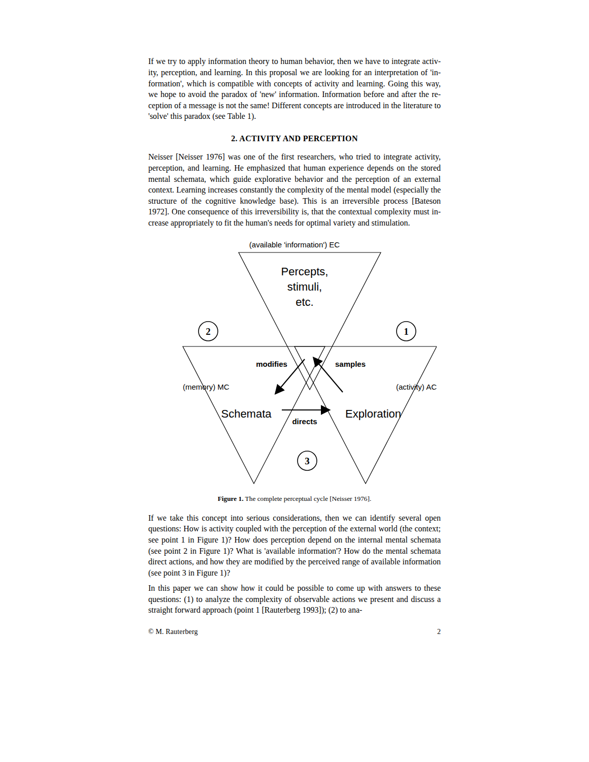If we try to apply information theory to human behavior, then we have to integrate activity, perception, and learning. In this proposal we are looking for an interpretation of 'information', which is compatible with concepts of activity and learning. Going this way, we hope to avoid the paradox of 'new' information. Information before and after the reception of a message is not the same! Different concepts are introduced in the literature to 'solve' this paradox (see Table 1).
2. ACTIVITY AND PERCEPTION
Neisser [Neisser 1976] was one of the first researchers, who tried to integrate activity, perception, and learning. He emphasized that human experience depends on the stored mental schemata, which guide explorative behavior and the perception of an external context. Learning increases constantly the complexity of the mental model (especially the structure of the cognitive knowledge base). This is an irreversible process [Bateson 1972]. One consequence of this irreversibility is, that the contextual complexity must increase appropriately to fit the human's needs for optimal variety and stimulation.
(available 'information') EC Percepts, stimuli, etc. 2 1 3 modifies samples (memory) MC (activity) AC Schemata Exploration directs
Figure 1. The complete perceptual cycle [Neisser 1976].
If we take this concept into serious considerations, then we can identify several open questions: How is activity coupled with the perception of the external world (the context; see point 1 in Figure 1)? How does perception depend on the internal mental schemata (see point 2 in Figure 1)? What is 'available information'? How do the mental schemata direct actions, and how they are modified by the perceived range of available information (see point 3 in Figure 1)?
In this paper we can show how it could be possible to come up with answers to these questions: (1) to analyze the complexity of observable actions we present and discuss a straight forward approach (point 1 [Rauterberg 1993]); (2) to ana-
© M. Rauterberg 2